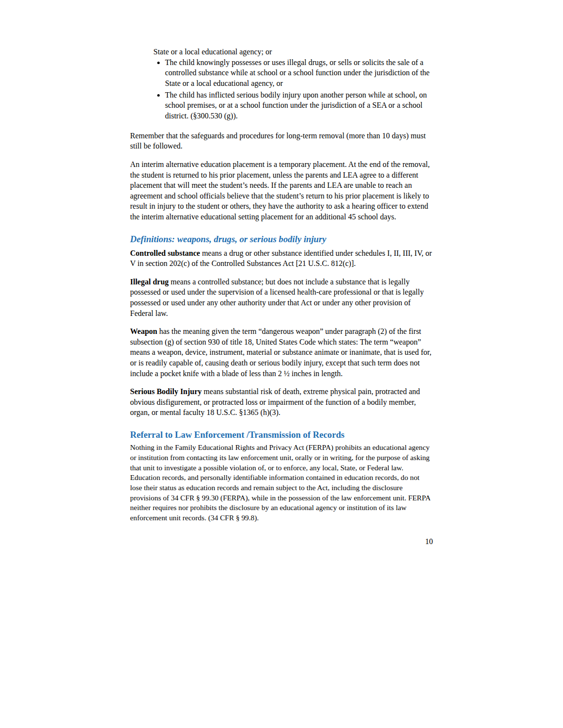State or a local educational agency; or
The child knowingly possesses or uses illegal drugs, or sells or solicits the sale of a controlled substance while at school or a school function under the jurisdiction of the State or a local educational agency, or
The child has inflicted serious bodily injury upon another person while at school, on school premises, or at a school function under the jurisdiction of a SEA or a school district. (§300.530 (g)).
Remember that the safeguards and procedures for long-term removal (more than 10 days) must still be followed.
An interim alternative education placement is a temporary placement. At the end of the removal, the student is returned to his prior placement, unless the parents and LEA agree to a different placement that will meet the student’s needs. If the parents and LEA are unable to reach an agreement and school officials believe that the student’s return to his prior placement is likely to result in injury to the student or others, they have the authority to ask a hearing officer to extend the interim alternative educational setting placement for an additional 45 school days.
Definitions: weapons, drugs, or serious bodily injury
Controlled substance means a drug or other substance identified under schedules I, II, III, IV, or V in section 202(c) of the Controlled Substances Act [21 U.S.C. 812(c)].
Illegal drug means a controlled substance; but does not include a substance that is legally possessed or used under the supervision of a licensed health-care professional or that is legally possessed or used under any other authority under that Act or under any other provision of Federal law.
Weapon has the meaning given the term “dangerous weapon” under paragraph (2) of the first subsection (g) of section 930 of title 18, United States Code which states: The term “weapon” means a weapon, device, instrument, material or substance animate or inanimate, that is used for, or is readily capable of, causing death or serious bodily injury, except that such term does not include a pocket knife with a blade of less than 2 ½ inches in length.
Serious Bodily Injury means substantial risk of death, extreme physical pain, protracted and obvious disfigurement, or protracted loss or impairment of the function of a bodily member, organ, or mental faculty 18 U.S.C. §1365 (h)(3).
Referral to Law Enforcement /Transmission of Records
Nothing in the Family Educational Rights and Privacy Act (FERPA) prohibits an educational agency or institution from contacting its law enforcement unit, orally or in writing, for the purpose of asking that unit to investigate a possible violation of, or to enforce, any local, State, or Federal law. Education records, and personally identifiable information contained in education records, do not lose their status as education records and remain subject to the Act, including the disclosure provisions of 34 CFR § 99.30 (FERPA), while in the possession of the law enforcement unit. FERPA neither requires nor prohibits the disclosure by an educational agency or institution of its law enforcement unit records. (34 CFR § 99.8).
10